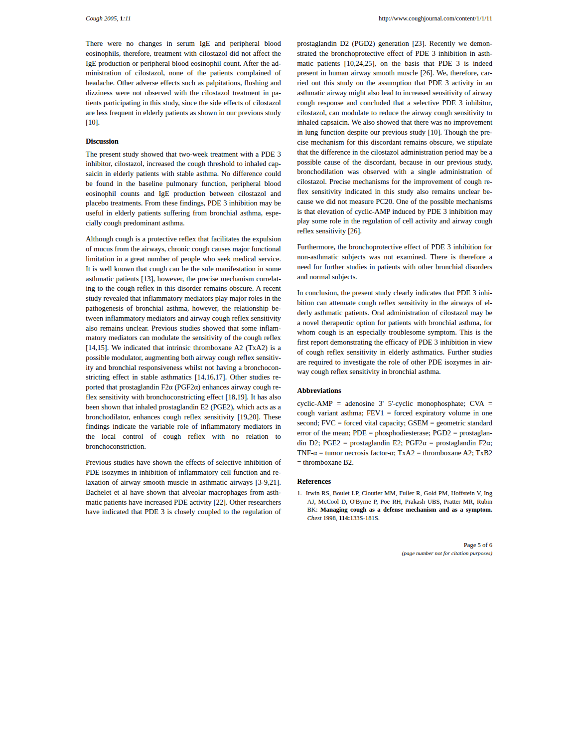Cough 2005, 1:11
http://www.coughjournal.com/content/1/1/11
There were no changes in serum IgE and peripheral blood eosinophils, therefore, treatment with cilostazol did not affect the IgE production or peripheral blood eosinophil count. After the administration of cilostazol, none of the patients complained of headache. Other adverse effects such as palpitations, flushing and dizziness were not observed with the cilostazol treatment in patients participating in this study, since the side effects of cilostazol are less frequent in elderly patients as shown in our previous study [10].
Discussion
The present study showed that two-week treatment with a PDE 3 inhibitor, cilostazol, increased the cough threshold to inhaled capsaicin in elderly patients with stable asthma. No difference could be found in the baseline pulmonary function, peripheral blood eosinophil counts and IgE production between cilostazol and placebo treatments. From these findings, PDE 3 inhibition may be useful in elderly patients suffering from bronchial asthma, especially cough predominant asthma.
Although cough is a protective reflex that facilitates the expulsion of mucus from the airways, chronic cough causes major functional limitation in a great number of people who seek medical service. It is well known that cough can be the sole manifestation in some asthmatic patients [13], however, the precise mechanism correlating to the cough reflex in this disorder remains obscure. A recent study revealed that inflammatory mediators play major roles in the pathogenesis of bronchial asthma, however, the relationship between inflammatory mediators and airway cough reflex sensitivity also remains unclear. Previous studies showed that some inflammatory mediators can modulate the sensitivity of the cough reflex [14,15]. We indicated that intrinsic thromboxane A2 (TxA2) is a possible modulator, augmenting both airway cough reflex sensitivity and bronchial responsiveness whilst not having a bronchoconstricting effect in stable asthmatics [14,16,17]. Other studies reported that prostaglandin F2α (PGF2α) enhances airway cough reflex sensitivity with bronchoconstricting effect [18,19]. It has also been shown that inhaled prostaglandin E2 (PGE2), which acts as a bronchodilator, enhances cough reflex sensitivity [19,20]. These findings indicate the variable role of inflammatory mediators in the local control of cough reflex with no relation to bronchoconstriction.
Previous studies have shown the effects of selective inhibition of PDE isozymes in inhibition of inflammatory cell function and relaxation of airway smooth muscle in asthmatic airways [3-9,21]. Bachelet et al have shown that alveolar macrophages from asthmatic patients have increased PDE activity [22]. Other researchers have indicated that PDE 3 is closely coupled to the regulation of prostaglandin D2 (PGD2) generation [23]. Recently we demonstrated the bronchoprotective effect of PDE 3 inhibition in asthmatic patients [10,24,25], on the basis that PDE 3 is indeed present in human airway smooth muscle [26]. We, therefore, carried out this study on the assumption that PDE 3 activity in an asthmatic airway might also lead to increased sensitivity of airway cough response and concluded that a selective PDE 3 inhibitor, cilostazol, can modulate to reduce the airway cough sensitivity to inhaled capsaicin. We also showed that there was no improvement in lung function despite our previous study [10]. Though the precise mechanism for this discordant remains obscure, we stipulate that the difference in the cilostazol administration period may be a possible cause of the discordant, because in our previous study, bronchodilation was observed with a single administration of cilostazol. Precise mechanisms for the improvement of cough reflex sensitivity indicated in this study also remains unclear because we did not measure PC20. One of the possible mechanisms is that elevation of cyclic-AMP induced by PDE 3 inhibition may play some role in the regulation of cell activity and airway cough reflex sensitivity [26].
Furthermore, the bronchoprotective effect of PDE 3 inhibition for non-asthmatic subjects was not examined. There is therefore a need for further studies in patients with other bronchial disorders and normal subjects.
In conclusion, the present study clearly indicates that PDE 3 inhibition can attenuate cough reflex sensitivity in the airways of elderly asthmatic patients. Oral administration of cilostazol may be a novel therapeutic option for patients with bronchial asthma, for whom cough is an especially troublesome symptom. This is the first report demonstrating the efficacy of PDE 3 inhibition in view of cough reflex sensitivity in elderly asthmatics. Further studies are required to investigate the role of other PDE isozymes in airway cough reflex sensitivity in bronchial asthma.
Abbreviations
cyclic-AMP = adenosine 3' 5'-cyclic monophosphate; CVA = cough variant asthma; FEV1 = forced expiratory volume in one second; FVC = forced vital capacity; GSEM = geometric standard error of the mean; PDE = phosphodiesterase; PGD2 = prostaglandin D2; PGE2 = prostaglandin E2; PGF2α = prostaglandin F2α; TNF-α = tumor necrosis factor-α; TxA2 = thromboxane A2; TxB2 = thromboxane B2.
References
1. Irwin RS, Boulet LP, Cloutier MM, Fuller R, Gold PM, Hoffstein V, Ing AJ, McCool D, O'Byrne P, Poe RH, Prakash UBS, Pratter MR, Rubin BK: Managing cough as a defense mechanism and as a symptom. Chest 1998, 114: 133S-181S.
Page 5 of 6
(page number not for citation purposes)